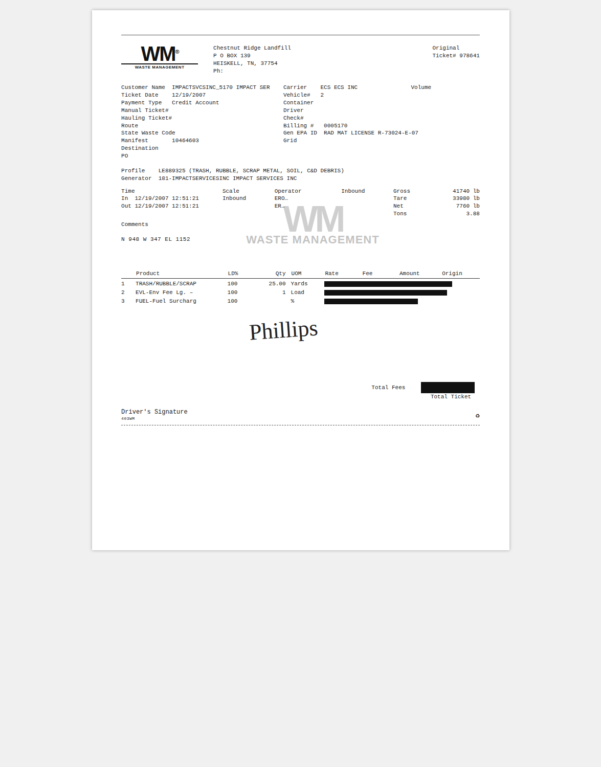WM®
WASTE MANAGEMENT
Chestnut Ridge Landfill P O BOX 139 HEISKELL, TN, 37754 Ph:
Original Ticket# 978641
Customer Name IMPACTSVCSINC_5170 IMPACT SER Ticket Date 12/19/2007 Payment Type Credit Account Manual Ticket# Hauling Ticket# Route State Waste Code Manifest 10464603 Destination PO
Carrier ECS ECS INC Vehicle# 2 Container Driver Check# Billing # 0005170 Gen EPA ID RAD MAT LICENSE R-73024-E-07 Grid
Volume
Profile LE889325 (TRASH, RUBBLE, SCRAP METAL, SOIL, C&D DEBRIS)
Generator 181-IMPACTSERVICESINC IMPACT SERVICES INC
WM
WASTE MANAGEMENT
| Time | Scale | Operator | Inbound | Gross | 41740 lb |
| --- | --- | --- | --- | --- | --- |
| In 12/19/2007 12:51:21 | Inbound | ERO… | | Tare | 33980 lb |
| Out 12/19/2007 12:51:21 | | ER… | | Net | 7760 lb |
| | | | | Tons | 3.88 |
Comments
N 948 W 347 EL 1152
| | Product | LD% | Qty | UOM | Rate | Fee | Amount | Origin |
| --- | --- | --- | --- | --- | --- | --- | --- | --- |
| 1 | TRASH/RUBBLE/SCRAP | 100 | 25.00 | Yards | |
| 2 | EVL-Env Fee Lg. – | 100 | 1 | Load | |
| 3 | FUEL-Fuel Surcharg | 100 | | % | |
Phillips
Total Fees
Total Ticket
Driver's Signature
403WM
♻